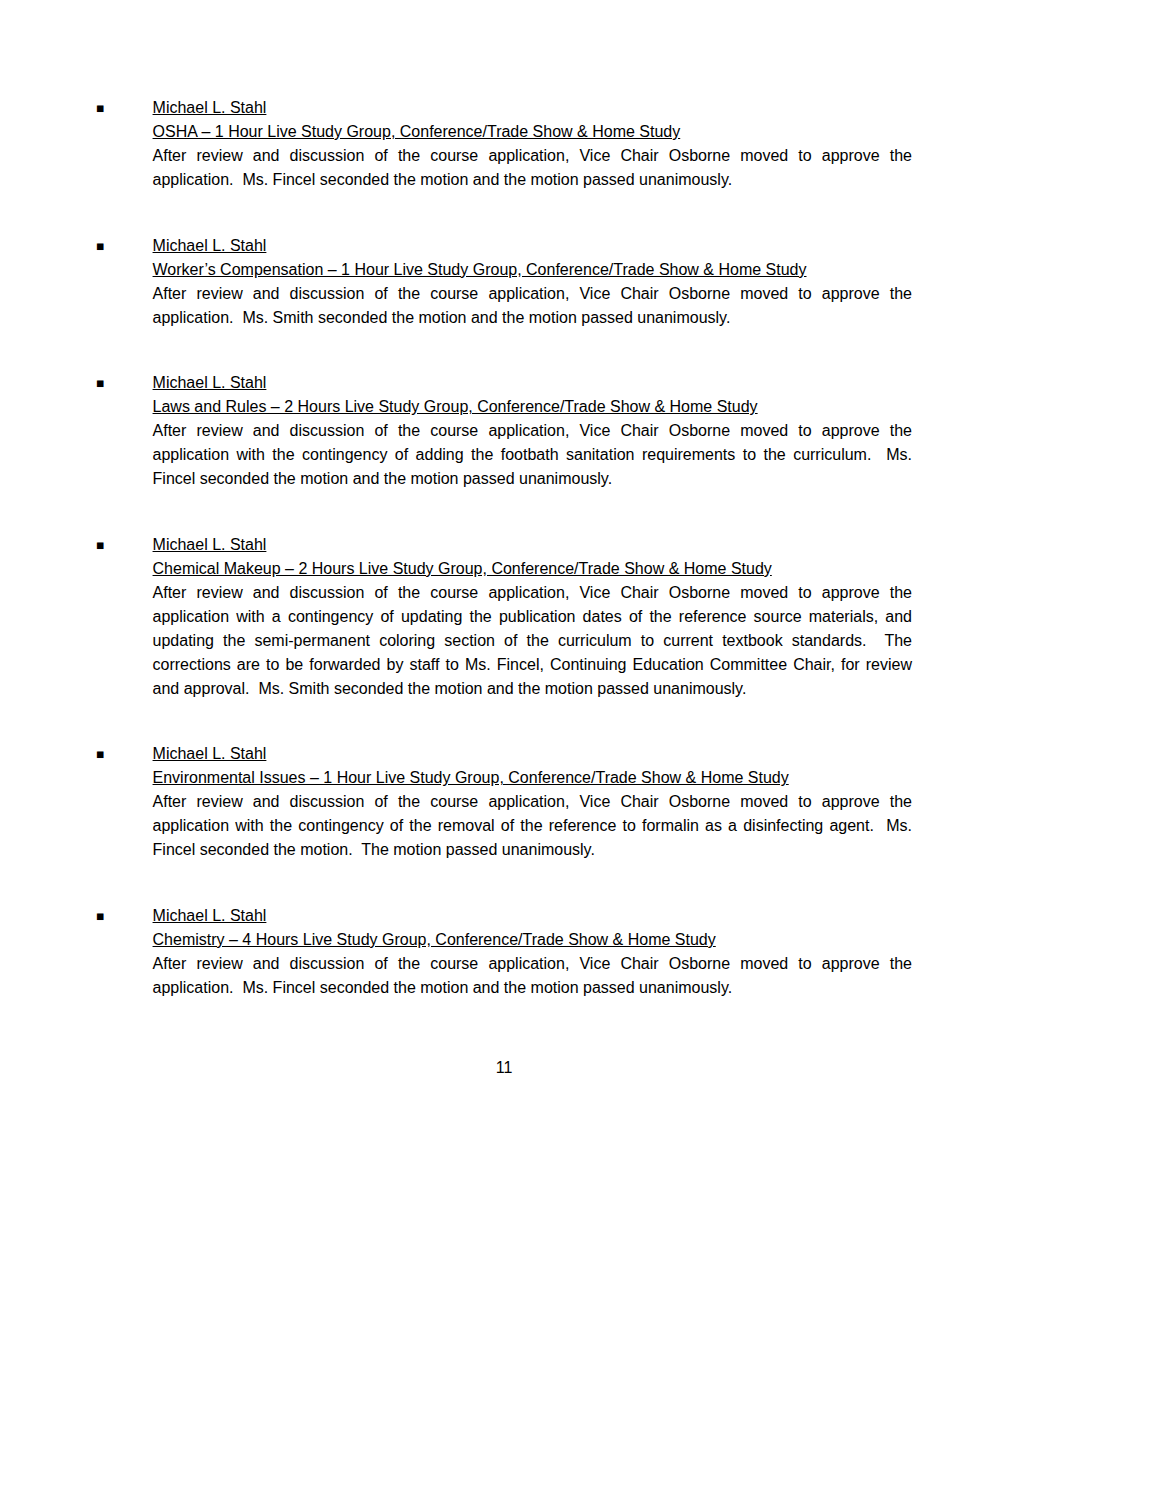■
Michael L. Stahl OSHA – 1 Hour Live Study Group, Conference/Trade Show & Home Study
After review and discussion of the course application, Vice Chair Osborne moved to approve the application. Ms. Fincel seconded the motion and the motion passed unanimously.
■
Michael L. Stahl Worker’s Compensation – 1 Hour Live Study Group, Conference/Trade Show & Home Study
After review and discussion of the course application, Vice Chair Osborne moved to approve the application. Ms. Smith seconded the motion and the motion passed unanimously.
■
Michael L. Stahl Laws and Rules – 2 Hours Live Study Group, Conference/Trade Show & Home Study
After review and discussion of the course application, Vice Chair Osborne moved to approve the application with the contingency of adding the footbath sanitation requirements to the curriculum. Ms. Fincel seconded the motion and the motion passed unanimously.
■
Michael L. Stahl Chemical Makeup – 2 Hours Live Study Group, Conference/Trade Show & Home Study
After review and discussion of the course application, Vice Chair Osborne moved to approve the application with a contingency of updating the publication dates of the reference source materials, and updating the semi-permanent coloring section of the curriculum to current textbook standards. The corrections are to be forwarded by staff to Ms. Fincel, Continuing Education Committee Chair, for review and approval. Ms. Smith seconded the motion and the motion passed unanimously.
■
Michael L. Stahl Environmental Issues – 1 Hour Live Study Group, Conference/Trade Show & Home Study
After review and discussion of the course application, Vice Chair Osborne moved to approve the application with the contingency of the removal of the reference to formalin as a disinfecting agent. Ms. Fincel seconded the motion. The motion passed unanimously.
■
Michael L. Stahl Chemistry – 4 Hours Live Study Group, Conference/Trade Show & Home Study
After review and discussion of the course application, Vice Chair Osborne moved to approve the application. Ms. Fincel seconded the motion and the motion passed unanimously.
11